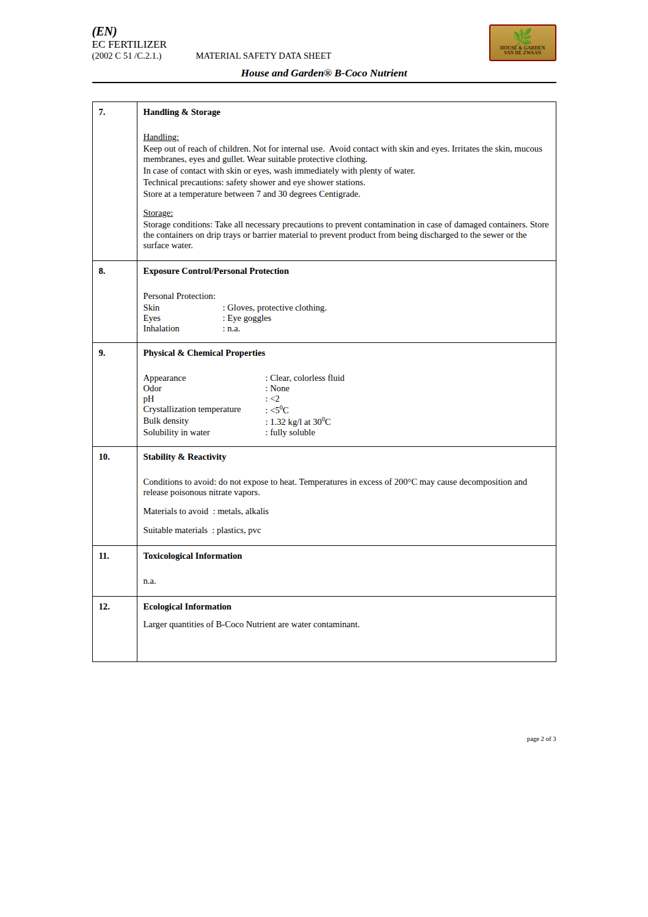🌿
HOUSE & GARDEN
VAN DE ZWAAN
(EN)
EC FERTILIZER
(2002 C 51 /C.2.1.) MATERIAL SAFETY DATA SHEET
House and Garden® B-Coco Nutrient
| 7. | Handling & Storage Handling: Keep out of reach of children. Not for internal use. Avoid contact with skin and eyes. Irritates the skin, mucous membranes, eyes and gullet. Wear suitable protective clothing. In case of contact with skin or eyes, wash immediately with plenty of water. Technical precautions: safety shower and eye shower stations. Store at a temperature between 7 and 30 degrees Centigrade. Storage: Storage conditions: Take all necessary precautions to prevent contamination in case of damaged containers. Store the containers on drip trays or barrier material to prevent product from being discharged to the sewer or the surface water. |
| 8. | Exposure Control/Personal Protection Personal Protection: Skin : Gloves, protective clothing. Eyes : Eye goggles Inhalation : n.a. |
| 9. | Physical & Chemical Properties Appearance : Clear, colorless fluid Odor : None pH : <2 Crystallization temperature : <5 0 C Bulk density : 1.32 kg/l at 30 0 C Solubility in water : fully soluble |
| 10. | Stability & Reactivity Conditions to avoid: do not expose to heat. Temperatures in excess of 200°C may cause decomposition and release poisonous nitrate vapors. Materials to avoid : metals, alkalis Suitable materials : plastics, pvc |
| 11. | Toxicological Information n.a. |
| 12. | Ecological Information Larger quantities of B-Coco Nutrient are water contaminant. |
page 2 of 3